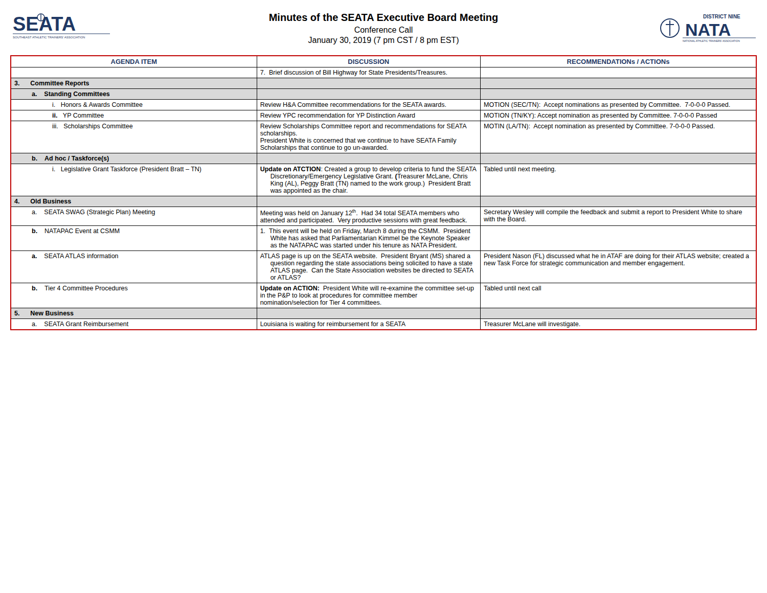SEATA SOUTHEAST ATHLETIC TRAINERS' ASSOCIATION
Minutes of the SEATA Executive Board Meeting
Conference Call
January 30, 2019 (7 pm CST / 8 pm EST)
DISTRICT NINE NATA NATIONAL ATHLETIC TRAINERS' ASSOCIATION
| AGENDA ITEM | DISCUSSION | RECOMMENDATIONs / ACTIONs |
| --- | --- | --- |
| | 7. Brief discussion of Bill Highway for State Presidents/Treasures. | |
| 3. Committee Reports | | |
| a. Standing Committees | | |
| i. Honors & Awards Committee | Review H&A Committee recommendations for the SEATA awards. | MOTION (SEC/TN): Accept nominations as presented by Committee. 7-0-0-0 Passed. |
| ii. YP Committee | Review YPC recommendation for YP Distinction Award | MOTION (TN/KY): Accept nomination as presented by Committee. 7-0-0-0 Passed |
| iii. Scholarships Committee | Review Scholarships Committee report and recommendations for SEATA scholarships. President White is concerned that we continue to have SEATA Family Scholarships that continue to go un-awarded. | MOTIN (LA/TN): Accept nomination as presented by Committee. 7-0-0-0 Passed. |
| b. Ad hoc / Taskforce(s) | | |
| i. Legislative Grant Taskforce (President Bratt – TN) | Update on ATCTION : Created a group to develop criteria to fund the SEATA Discretionary/Emergency Legislative Grant. ( Treasurer McLane, Chris King (AL), Peggy Bratt (TN) named to the work group.) President Bratt was appointed as the chair. | Tabled until next meeting. |
| 4. Old Business | | |
| a. SEATA SWAG (Strategic Plan) Meeting | Meeting was held on January 12 th . Had 34 total SEATA members who attended and participated. Very productive sessions with great feedback. | Secretary Wesley will compile the feedback and submit a report to President White to share with the Board. |
| b. NATAPAC Event at CSMM | 1. This event will be held on Friday, March 8 during the CSMM. President White has asked that Parliamentarian Kimmel be the Keynote Speaker as the NATAPAC was started under his tenure as NATA President. | |
| a. SEATA ATLAS information | ATLAS page is up on the SEATA website. President Bryant (MS) shared a question regarding the state associations being solicited to have a state ATLAS page. Can the State Association websites be directed to SEATA or ATLAS? | President Nason (FL) discussed what he in ATAF are doing for their ATLAS website; created a new Task Force for strategic communication and member engagement. |
| b. Tier 4 Committee Procedures | Update on ACTION: President White will re-examine the committee set-up in the P&P to look at procedures for committee member nomination/selection for Tier 4 committees. | Tabled until next call |
| 5. New Business | | |
| a. SEATA Grant Reimbursement | Louisiana is waiting for reimbursement for a SEATA | Treasurer McLane will investigate. |